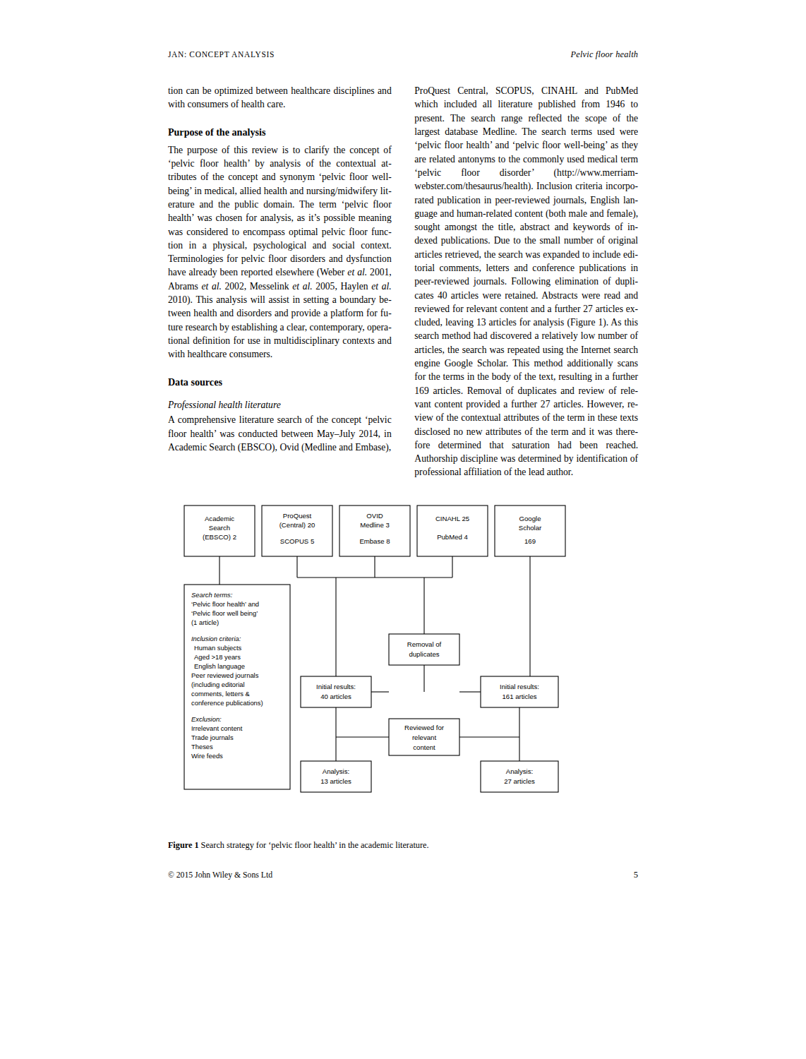JAN: CONCEPT ANALYSIS
Pelvic floor health
tion can be optimized between healthcare disciplines and with consumers of health care.
Purpose of the analysis
The purpose of this review is to clarify the concept of ‘pelvic floor health’ by analysis of the contextual attributes of the concept and synonym ‘pelvic floor well-being’ in medical, allied health and nursing/midwifery literature and the public domain. The term ‘pelvic floor health’ was chosen for analysis, as it’s possible meaning was considered to encompass optimal pelvic floor function in a physical, psychological and social context. Terminologies for pelvic floor disorders and dysfunction have already been reported elsewhere (Weber et al. 2001, Abrams et al. 2002, Messelink et al. 2005, Haylen et al. 2010). This analysis will assist in setting a boundary between health and disorders and provide a platform for future research by establishing a clear, contemporary, operational definition for use in multidisciplinary contexts and with healthcare consumers.
Data sources
Professional health literature
A comprehensive literature search of the concept ‘pelvic floor health’ was conducted between May–July 2014, in Academic Search (EBSCO), Ovid (Medline and Embase),
ProQuest Central, SCOPUS, CINAHL and PubMed which included all literature published from 1946 to present. The search range reflected the scope of the largest database Medline. The search terms used were ‘pelvic floor health’ and ‘pelvic floor well-being’ as they are related antonyms to the commonly used medical term ‘pelvic floor disorder’ (http://www.merriam-webster.com/thesaurus/health). Inclusion criteria incorporated publication in peer-reviewed journals, English language and human-related content (both male and female), sought amongst the title, abstract and keywords of indexed publications. Due to the small number of original articles retrieved, the search was expanded to include editorial comments, letters and conference publications in peer-reviewed journals. Following elimination of duplicates 40 articles were retained. Abstracts were read and reviewed for relevant content and a further 27 articles excluded, leaving 13 articles for analysis (Figure 1). As this search method had discovered a relatively low number of articles, the search was repeated using the Internet search engine Google Scholar. This method additionally scans for the terms in the body of the text, resulting in a further 169 articles. Removal of duplicates and review of relevant content provided a further 27 articles. However, review of the contextual attributes of the term in these texts disclosed no new attributes of the term and it was therefore determined that saturation had been reached. Authorship discipline was determined by identification of professional affiliation of the lead author.
Academic Search (EBSCO) 2 ProQuest (Central) 20 SCOPUS 5 OVID Medline 3 Embase 8 CINAHL 25 PubMed 4 Google Scholar 169 Initial results: 40 articles Analysis: 13 articles Removal of duplicates Reviewed for relevant content Initial results: 161 articles Analysis: 27 articles Search terms: ‘Pelvic floor health’ and ‘Pelvic floor well being’ (1 article) Inclusion criteria: Human subjects Aged >18 years English language Peer reviewed journals (including editorial comments, letters & conference publications) Exclusion: Irrelevant content Trade journals Theses Wire feeds
Figure 1 Search strategy for ‘pelvic floor health’ in the academic literature.
© 2015 John Wiley & Sons Ltd
5